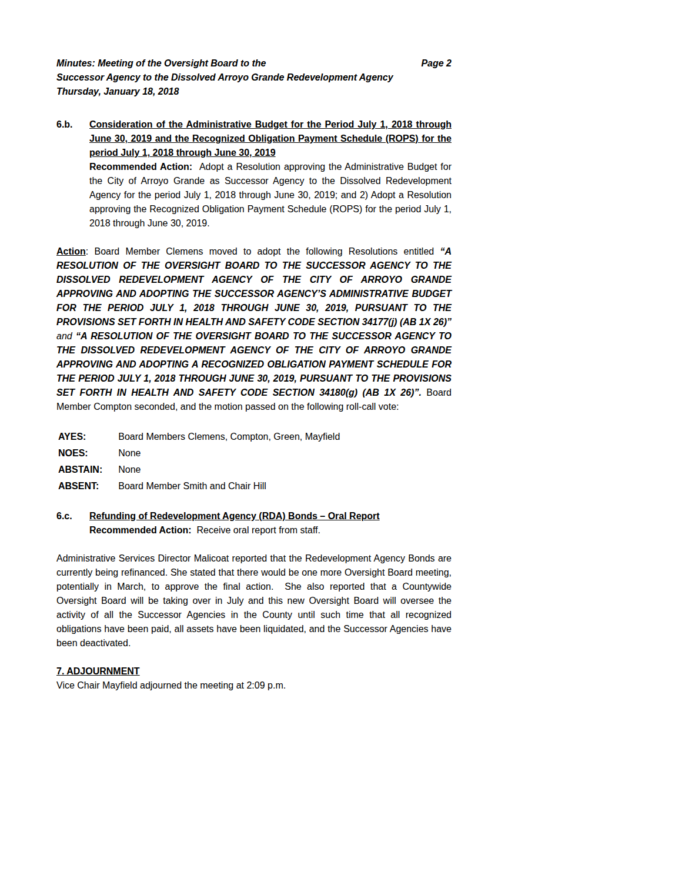Minutes: Meeting of the Oversight Board to the
Successor Agency to the Dissolved Arroyo Grande Redevelopment Agency
Thursday, January 18, 2018
Page 2
6.b.
Consideration of the Administrative Budget for the Period July 1, 2018 through June 30, 2019 and the Recognized Obligation Payment Schedule (ROPS) for the period July 1, 2018 through June 30, 2019
Recommended Action: Adopt a Resolution approving the Administrative Budget for the City of Arroyo Grande as Successor Agency to the Dissolved Redevelopment Agency for the period July 1, 2018 through June 30, 2019; and 2) Adopt a Resolution approving the Recognized Obligation Payment Schedule (ROPS) for the period July 1, 2018 through June 30, 2019.
Action: Board Member Clemens moved to adopt the following Resolutions entitled “A RESOLUTION OF THE OVERSIGHT BOARD TO THE SUCCESSOR AGENCY TO THE DISSOLVED REDEVELOPMENT AGENCY OF THE CITY OF ARROYO GRANDE APPROVING AND ADOPTING THE SUCCESSOR AGENCY’S ADMINISTRATIVE BUDGET FOR THE PERIOD JULY 1, 2018 THROUGH JUNE 30, 2019, PURSUANT TO THE PROVISIONS SET FORTH IN HEALTH AND SAFETY CODE SECTION 34177(j) (AB 1X 26)” and “A RESOLUTION OF THE OVERSIGHT BOARD TO THE SUCCESSOR AGENCY TO THE DISSOLVED REDEVELOPMENT AGENCY OF THE CITY OF ARROYO GRANDE APPROVING AND ADOPTING A RECOGNIZED OBLIGATION PAYMENT SCHEDULE FOR THE PERIOD JULY 1, 2018 THROUGH JUNE 30, 2019, PURSUANT TO THE PROVISIONS SET FORTH IN HEALTH AND SAFETY CODE SECTION 34180(g) (AB 1X 26)”. Board Member Compton seconded, and the motion passed on the following roll-call vote:
| AYES: | Board Members Clemens, Compton, Green, Mayfield |
| NOES: | None |
| ABSTAIN: | None |
| ABSENT: | Board Member Smith and Chair Hill |
6.c.
Refunding of Redevelopment Agency (RDA) Bonds – Oral Report
Recommended Action: Receive oral report from staff.
Administrative Services Director Malicoat reported that the Redevelopment Agency Bonds are currently being refinanced. She stated that there would be one more Oversight Board meeting, potentially in March, to approve the final action. She also reported that a Countywide Oversight Board will be taking over in July and this new Oversight Board will oversee the activity of all the Successor Agencies in the County until such time that all recognized obligations have been paid, all assets have been liquidated, and the Successor Agencies have been deactivated.
7. ADJOURNMENT
Vice Chair Mayfield adjourned the meeting at 2:09 p.m.